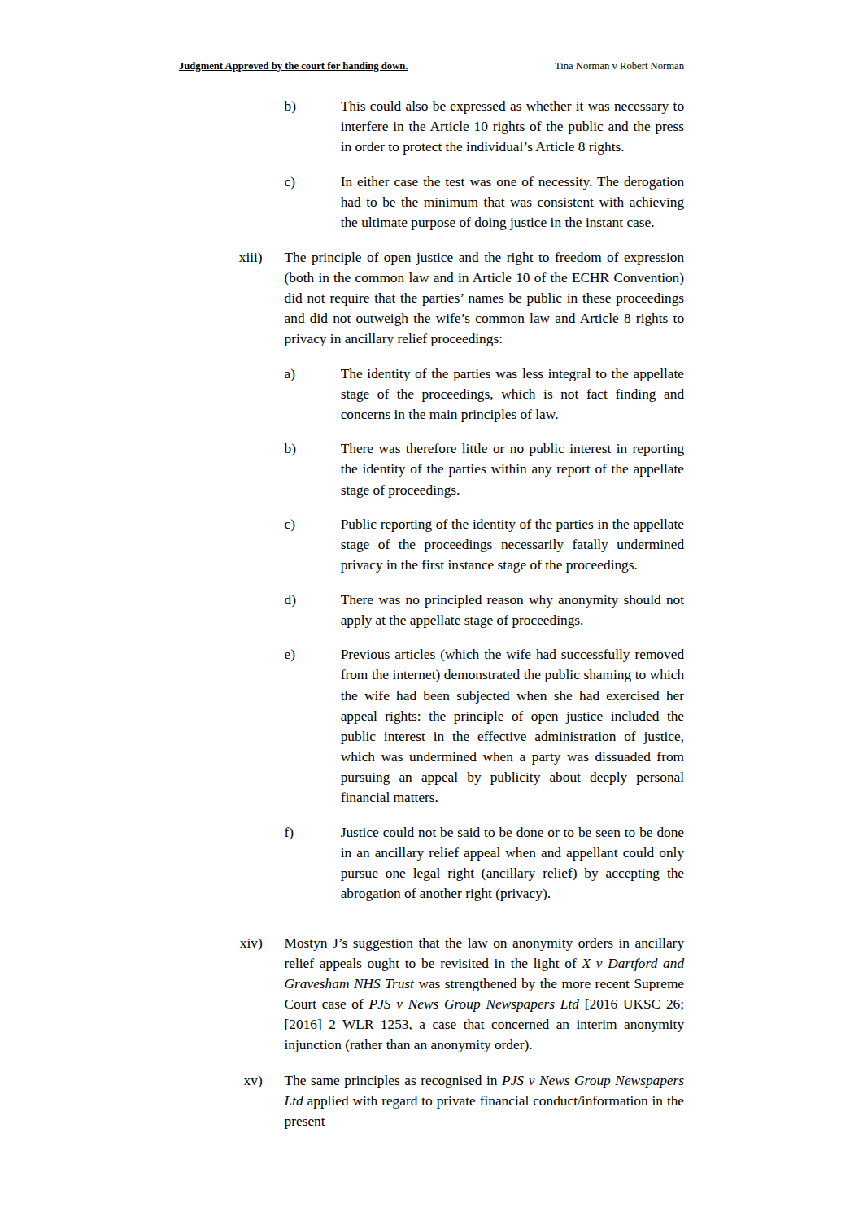Judgment Approved by the court for handing down. Tina Norman v Robert Norman
b) This could also be expressed as whether it was necessary to interfere in the Article 10 rights of the public and the press in order to protect the individual’s Article 8 rights.
c) In either case the test was one of necessity. The derogation had to be the minimum that was consistent with achieving the ultimate purpose of doing justice in the instant case.
xiii)
The principle of open justice and the right to freedom of expression (both in the common law and in Article 10 of the ECHR Convention) did not require that the parties’ names be public in these proceedings and did not outweigh the wife’s common law and Article 8 rights to privacy in ancillary relief proceedings:
a) The identity of the parties was less integral to the appellate stage of the proceedings, which is not fact finding and concerns in the main principles of law.
b) There was therefore little or no public interest in reporting the identity of the parties within any report of the appellate stage of proceedings.
c) Public reporting of the identity of the parties in the appellate stage of the proceedings necessarily fatally undermined privacy in the first instance stage of the proceedings.
d) There was no principled reason why anonymity should not apply at the appellate stage of proceedings.
e) Previous articles (which the wife had successfully removed from the internet) demonstrated the public shaming to which the wife had been subjected when she had exercised her appeal rights: the principle of open justice included the public interest in the effective administration of justice, which was undermined when a party was dissuaded from pursuing an appeal by publicity about deeply personal financial matters.
f) Justice could not be said to be done or to be seen to be done in an ancillary relief appeal when and appellant could only pursue one legal right (ancillary relief) by accepting the abrogation of another right (privacy).
xiv) Mostyn J’s suggestion that the law on anonymity orders in ancillary relief appeals ought to be revisited in the light of X v Dartford and Gravesham NHS Trust was strengthened by the more recent Supreme Court case of PJS v News Group Newspapers Ltd [2016 UKSC 26; [2016] 2 WLR 1253, a case that concerned an interim anonymity injunction (rather than an anonymity order).
xv) The same principles as recognised in PJS v News Group Newspapers Ltd applied with regard to private financial conduct/information in the present